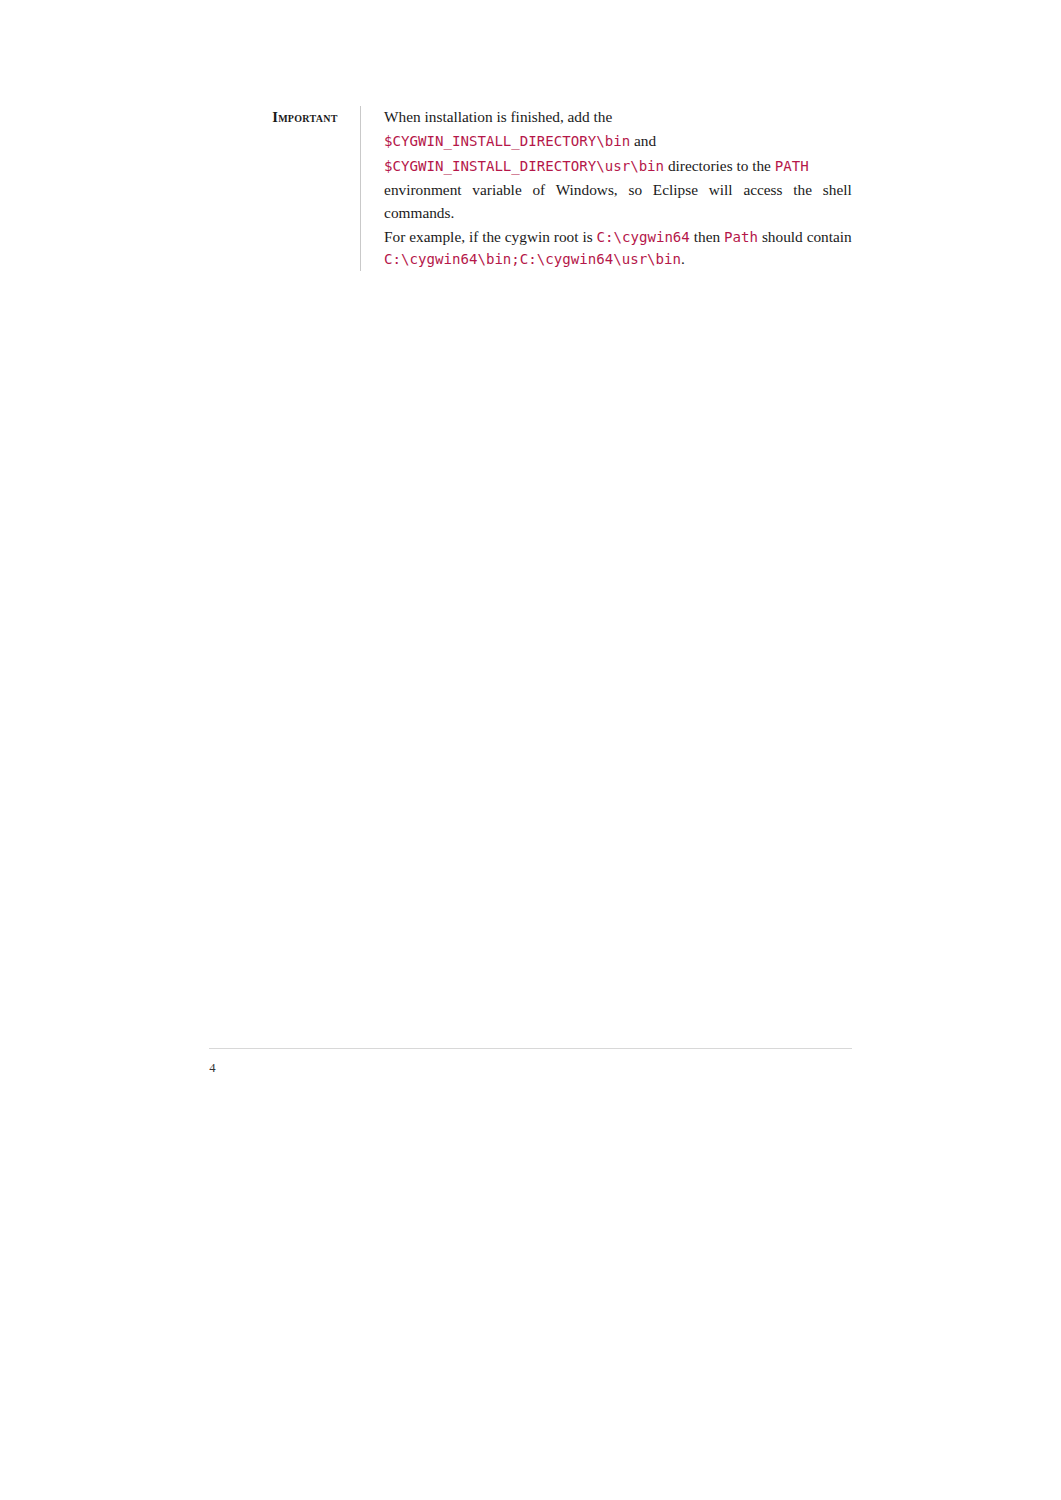Important
When installation is finished, add the
$CYGWIN_INSTALL_DIRECTORY\bin and
$CYGWIN_INSTALL_DIRECTORY\usr\bin directories to the PATH
environment variable of Windows, so Eclipse will access the shell commands.
For example, if the cygwin root is C:\cygwin64 then Path should contain C:\cygwin64\bin;C:\cygwin64\usr\bin.
4